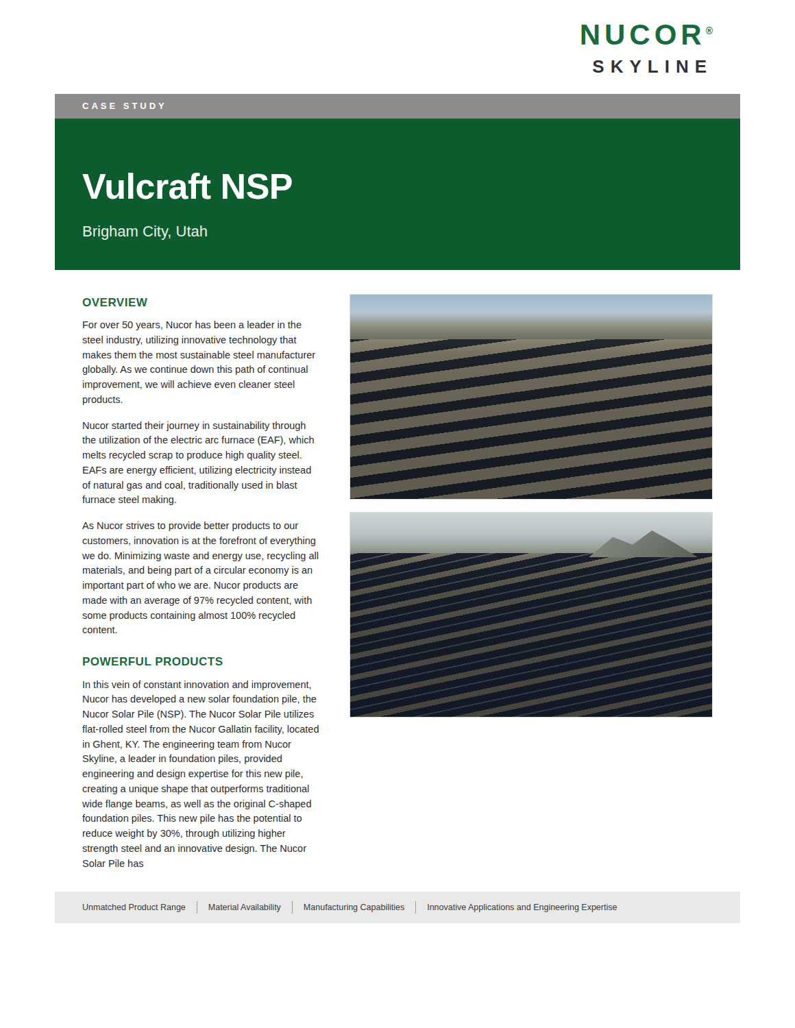NUCOR®
SKYLINE
CASE STUDY
Vulcraft NSP
Brigham City, Utah
OVERVIEW
For over 50 years, Nucor has been a leader in the steel industry, utilizing innovative technology that makes them the most sustainable steel manufacturer globally. As we continue down this path of continual improvement, we will achieve even cleaner steel products.
Nucor started their journey in sustainability through the utilization of the electric arc furnace (EAF), which melts recycled scrap to produce high quality steel. EAFs are energy efficient, utilizing electricity instead of natural gas and coal, traditionally used in blast furnace steel making.
As Nucor strives to provide better products to our customers, innovation is at the forefront of everything we do. Minimizing waste and energy use, recycling all materials, and being part of a circular economy is an important part of who we are. Nucor products are made with an average of 97% recycled content, with some products containing almost 100% recycled content.
POWERFUL PRODUCTS
In this vein of constant innovation and improvement, Nucor has developed a new solar foundation pile, the Nucor Solar Pile (NSP). The Nucor Solar Pile utilizes flat-rolled steel from the Nucor Gallatin facility, located in Ghent, KY. The engineering team from Nucor Skyline, a leader in foundation piles, provided engineering and design expertise for this new pile, creating a unique shape that outperforms traditional wide flange beams, as well as the original C-shaped foundation piles. This new pile has the potential to reduce weight by 30%, through utilizing higher strength steel and an innovative design. The Nucor Solar Pile has
Unmatched Product Range Material Availability Manufacturing Capabilities Innovative Applications and Engineering Expertise